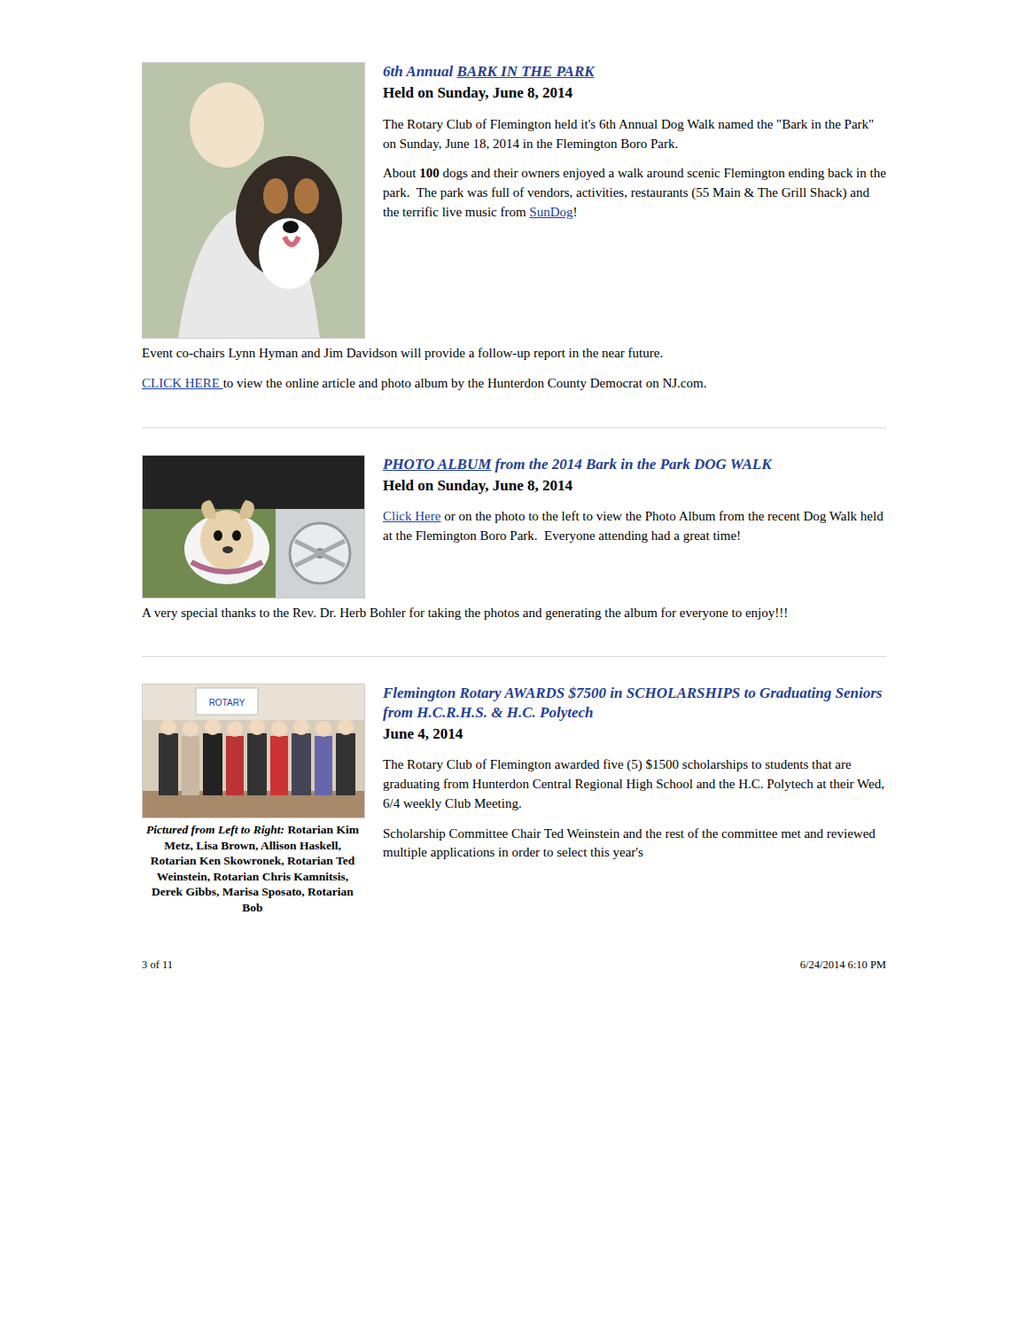6th Annual BARK IN THE PARK
Held on Sunday, June 8, 2014
The Rotary Club of Flemington held it's 6th Annual Dog Walk named the "Bark in the Park" on Sunday, June 18, 2014 in the Flemington Boro Park.
About 100 dogs and their owners enjoyed a walk around scenic Flemington ending back in the park. The park was full of vendors, activities, restaurants (55 Main & The Grill Shack) and the terrific live music from SunDog!
Event co-chairs Lynn Hyman and Jim Davidson will provide a follow-up report in the near future.
CLICK HERE to view the online article and photo album by the Hunterdon County Democrat on NJ.com.
PHOTO ALBUM from the 2014 Bark in the Park DOG WALK
Held on Sunday, June 8, 2014
Click Here or on the photo to the left to view the Photo Album from the recent Dog Walk held at the Flemington Boro Park. Everyone attending had a great time!
A very special thanks to the Rev. Dr. Herb Bohler for taking the photos and generating the album for everyone to enjoy!!!
Pictured from Left to Right: Rotarian Kim Metz, Lisa Brown, Allison Haskell, Rotarian Ken Skowronek, Rotarian Ted Weinstein, Rotarian Chris Kamnitsis, Derek Gibbs, Marisa Sposato, Rotarian Bob
Flemington Rotary AWARDS $7500 in SCHOLARSHIPS to Graduating Seniors from H.C.R.H.S. & H.C. Polytech
June 4, 2014
The Rotary Club of Flemington awarded five (5) $1500 scholarships to students that are graduating from Hunterdon Central Regional High School and the H.C. Polytech at their Wed, 6/4 weekly Club Meeting.
Scholarship Committee Chair Ted Weinstein and the rest of the committee met and reviewed multiple applications in order to select this year's
3 of 11
6/24/2014 6:10 PM